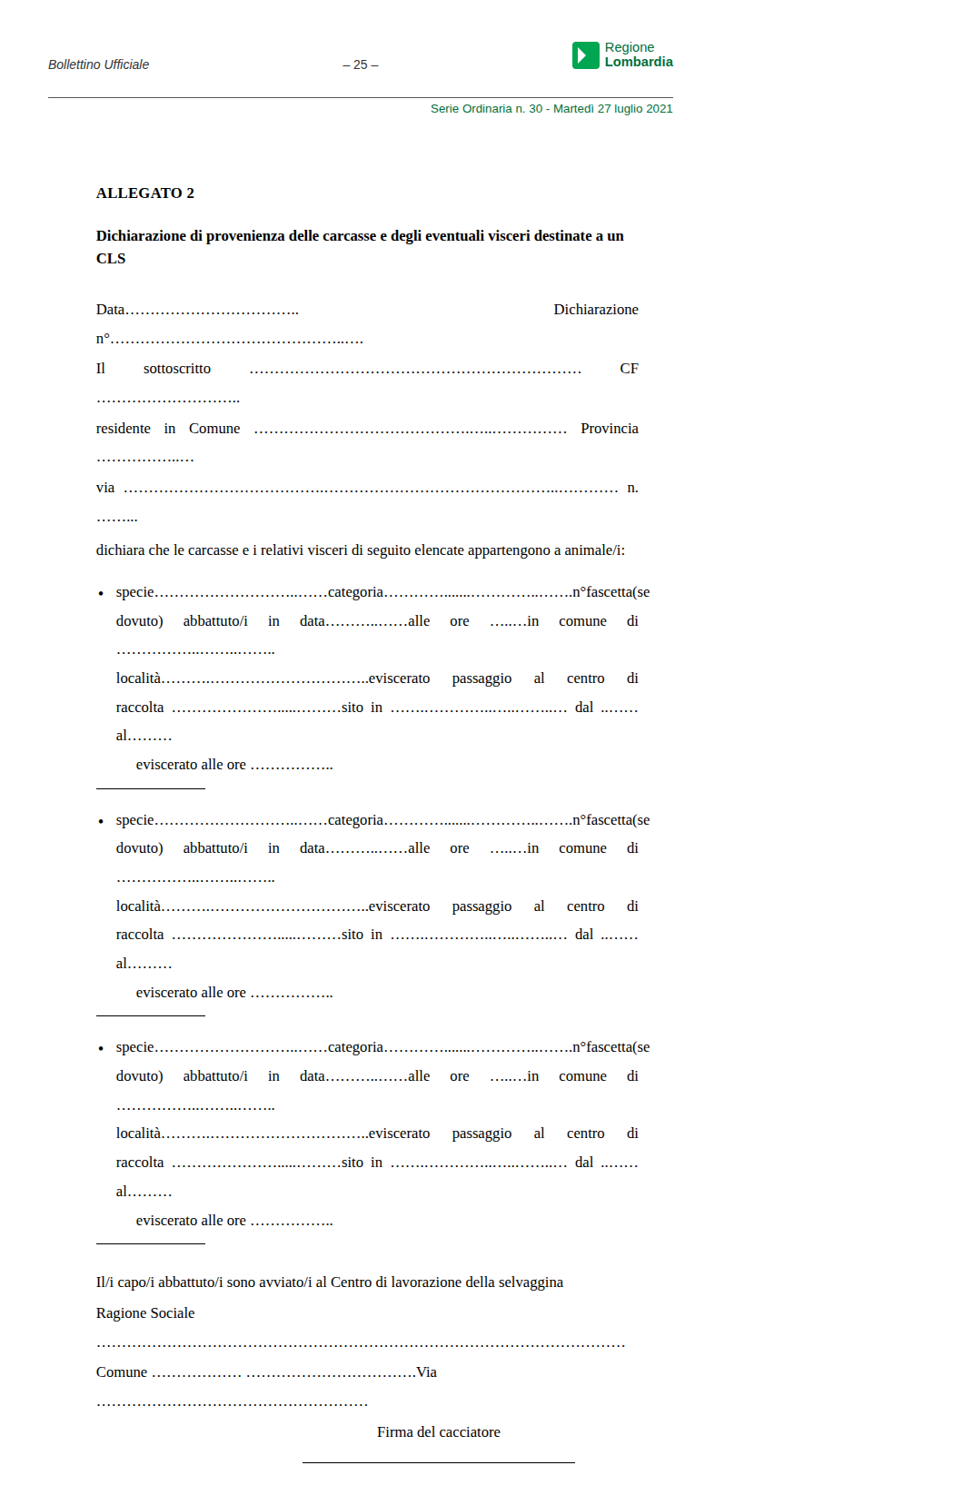Bollettino Ufficiale
– 25 –
Regione Lombardia
Serie Ordinaria n. 30 - Martedì 27 luglio 2021
ALLEGATO 2
Dichiarazione di provenienza delle carcasse e degli eventuali visceri destinate a un CLS
Data…………………………….. Dichiarazione n°………………………………………..….
Il sottoscritto ………………………………………………………… CF ………………………..
residente in Comune …………………………………….…..…………… Provincia ……………..…
via ………………………………….………………………………………..………… n. ……...
dichiara che le carcasse e i relativi visceri di seguito elencate appartengono a animale/i:
specie………………………..……categoria………….......…………..…….n°fascetta(se
dovuto) abbattuto/i in data………..……alle ore …..…in comune di ……………..……..……..
località……….…………………………..eviscerato passaggio al centro di
raccolta ………………….....………sito in …….…………..…..……..… dal ..…… al………
eviscerato alle ore ……………..
specie………………………..……categoria………….......…………..…….n°fascetta(se
dovuto) abbattuto/i in data………..……alle ore …..…in comune di ……………..……..……..
località……….…………………………..eviscerato passaggio al centro di
raccolta ………………….....………sito in …….…………..…..……..… dal ..…… al………
eviscerato alle ore ……………..
specie………………………..……categoria………….......…………..…….n°fascetta(se
dovuto) abbattuto/i in data………..……alle ore …..…in comune di ……………..……..……..
località……….…………………………..eviscerato passaggio al centro di
raccolta ………………….....………sito in …….…………..…..……..… dal ..…… al………
eviscerato alle ore ……………..
Il/i capo/i abbattuto/i sono avviato/i al Centro di lavorazione della selvaggina
Ragione Sociale ……………………………………………………………………………………………
Comune ……………… …………………………….Via ………………………………………………
Firma del cacciatore